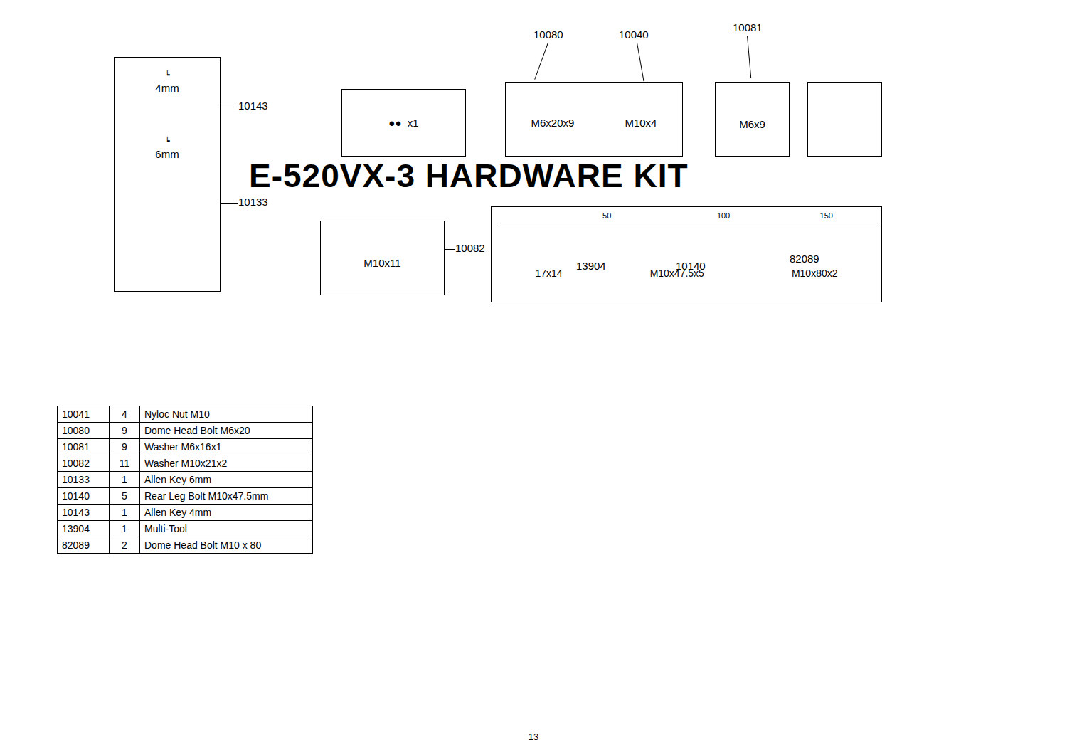10080
10040
10081
┕
4mm
┕
6mm
10143
10133
●● x1
M6x20x9 M10x4
M6x9
E-520VX-3 HARDWARE KIT
M10x11
10082
50 100 150
17x14 M10x47.5x5 M10x80x2
13904
10140
82089
| 10041 | 4 | Nyloc Nut M10 |
| 10080 | 9 | Dome Head Bolt M6x20 |
| 10081 | 9 | Washer M6x16x1 |
| 10082 | 11 | Washer M10x21x2 |
| 10133 | 1 | Allen Key 6mm |
| 10140 | 5 | Rear Leg Bolt M10x47.5mm |
| 10143 | 1 | Allen Key 4mm |
| 13904 | 1 | Multi-Tool |
| 82089 | 2 | Dome Head Bolt M10 x 80 |
13